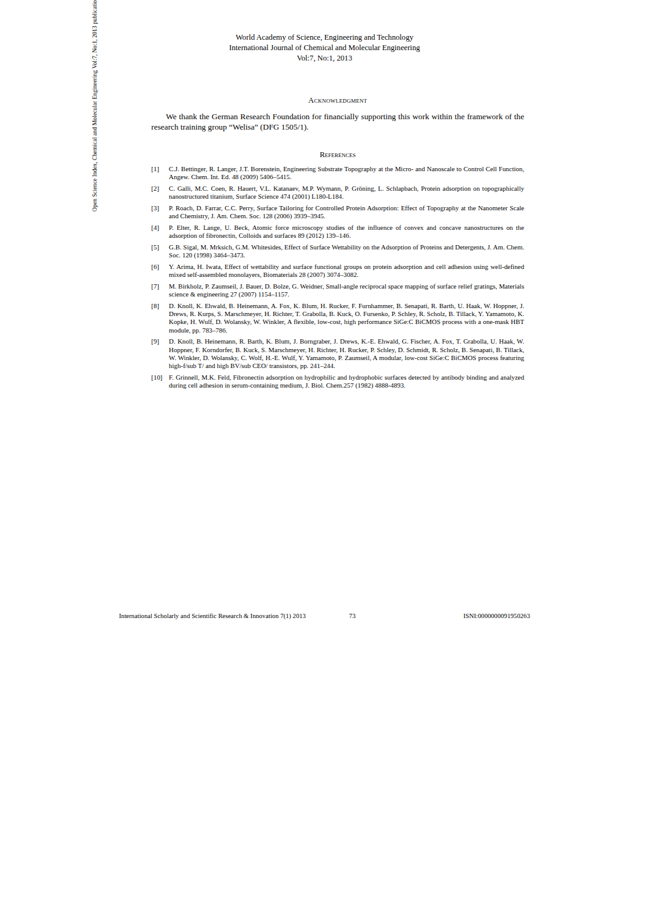World Academy of Science, Engineering and Technology
International Journal of Chemical and Molecular Engineering
Vol:7, No:1, 2013
Acknowledgment
We thank the German Research Foundation for financially supporting this work within the framework of the research training group “Welisa” (DFG 1505/1).
References
[1] C.J. Bettinger, R. Langer, J.T. Borenstein, Engineering Substrate Topography at the Micro- and Nanoscale to Control Cell Function, Angew. Chem. Int. Ed. 48 (2009) 5406–5415.
[2] C. Galli, M.C. Coen, R. Hauert, V.L. Katanaev, M.P. Wymann, P. Gröning, L. Schlapbach, Protein adsorption on topographically nanostructured titanium, Surface Science 474 (2001) L180-L184.
[3] P. Roach, D. Farrar, C.C. Perry, Surface Tailoring for Controlled Protein Adsorption: Effect of Topography at the Nanometer Scale and Chemistry, J. Am. Chem. Soc. 128 (2006) 3939–3945.
[4] P. Elter, R. Lange, U. Beck, Atomic force microscopy studies of the influence of convex and concave nanostructures on the adsorption of fibronectin, Colloids and surfaces 89 (2012) 139–146.
[5] G.B. Sigal, M. Mrksich, G.M. Whitesides, Effect of Surface Wettability on the Adsorption of Proteins and Detergents, J. Am. Chem. Soc. 120 (1998) 3464–3473.
[6] Y. Arima, H. Iwata, Effect of wettability and surface functional groups on protein adsorption and cell adhesion using well-defined mixed self-assembled monolayers, Biomaterials 28 (2007) 3074–3082.
[7] M. Birkholz, P. Zaumseil, J. Bauer, D. Bolze, G. Weidner, Small-angle reciprocal space mapping of surface relief gratings, Materials science & engineering 27 (2007) 1154–1157.
[8] D. Knoll, K. Ehwald, B. Heinemann, A. Fox, K. Blum, H. Rucker, F. Furnhammer, B. Senapati, R. Barth, U. Haak, W. Hoppner, J. Drews, R. Kurps, S. Marschmeyer, H. Richter, T. Grabolla, B. Kuck, O. Fursenko, P. Schley, R. Scholz, B. Tillack, Y. Yamamoto, K. Kopke, H. Wulf, D. Wolansky, W. Winkler, A flexible, low-cost, high performance SiGe:C BiCMOS process with a one-mask HBT module, pp. 783–786.
[9] D. Knoll, B. Heinemann, R. Barth, K. Blum, J. Borngraber, J. Drews, K.-E. Ehwald, G. Fischer, A. Fox, T. Grabolla, U. Haak, W. Hoppner, F. Korndorfer, B. Kuck, S. Marschmeyer, H. Richter, H. Rucker, P. Schley, D. Schmidt, R. Scholz, B. Senapati, B. Tillack, W. Winkler, D. Wolansky, C. Wolf, H.-E. Wulf, Y. Yamamoto, P. Zaumseil, A modular, low-cost SiGe:C BiCMOS process featuring high-f/sub T/ and high BV/sub CEO/ transistors, pp. 241–244.
[10] F. Grinnell, M.K. Feld, Fibronectin adsorption on hydrophilic and hydrophobic surfaces detected by antibody binding and analyzed during cell adhesion in serum-containing medium, J. Biol. Chem.257 (1982) 4888-4893.
Open Science Index, Chemical and Molecular Engineering Vol:7, No:1, 2013 publications.waset.org/14358/pdf
International Scholarly and Scientific Research & Innovation 7(1) 2013
73
ISNI:0000000091950263